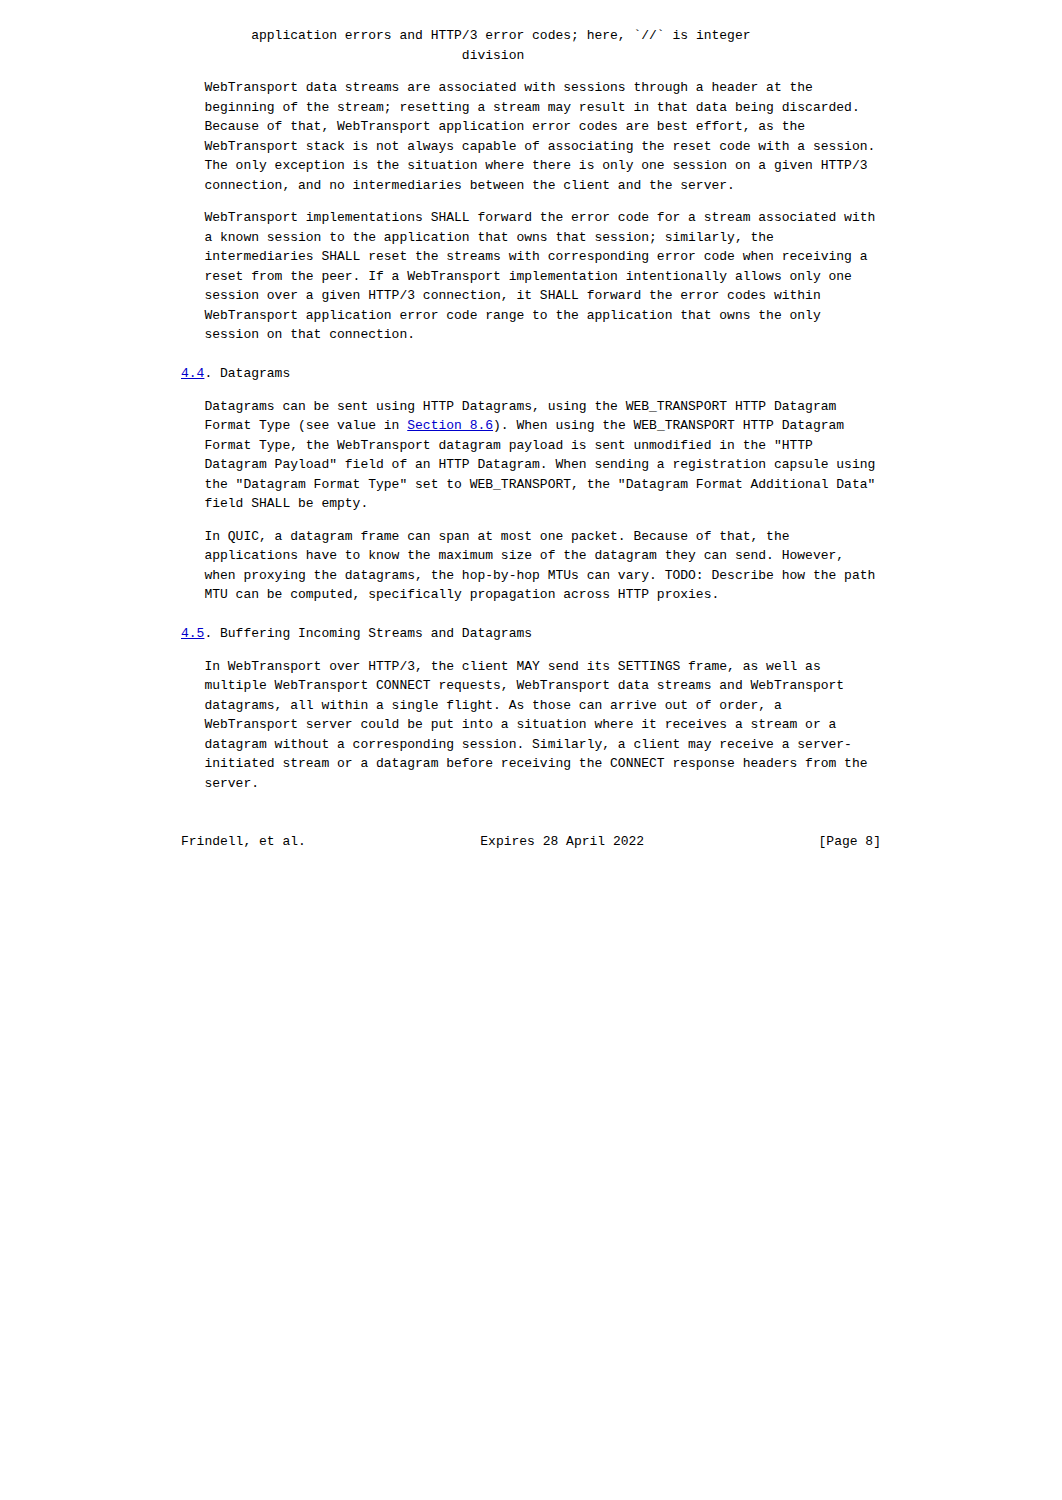application errors and HTTP/3 error codes; here, `//` is integer
                                 division
WebTransport data streams are associated with sessions through a header at the beginning of the stream; resetting a stream may result in that data being discarded. Because of that, WebTransport application error codes are best effort, as the WebTransport stack is not always capable of associating the reset code with a session. The only exception is the situation where there is only one session on a given HTTP/3 connection, and no intermediaries between the client and the server.
WebTransport implementations SHALL forward the error code for a stream associated with a known session to the application that owns that session; similarly, the intermediaries SHALL reset the streams with corresponding error code when receiving a reset from the peer. If a WebTransport implementation intentionally allows only one session over a given HTTP/3 connection, it SHALL forward the error codes within WebTransport application error code range to the application that owns the only session on that connection.
4.4. Datagrams
Datagrams can be sent using HTTP Datagrams, using the WEB_TRANSPORT HTTP Datagram Format Type (see value in Section 8.6). When using the WEB_TRANSPORT HTTP Datagram Format Type, the WebTransport datagram payload is sent unmodified in the "HTTP Datagram Payload" field of an HTTP Datagram. When sending a registration capsule using the "Datagram Format Type" set to WEB_TRANSPORT, the "Datagram Format Additional Data" field SHALL be empty.
In QUIC, a datagram frame can span at most one packet. Because of that, the applications have to know the maximum size of the datagram they can send. However, when proxying the datagrams, the hop-by-hop MTUs can vary. TODO: Describe how the path MTU can be computed, specifically propagation across HTTP proxies.
4.5. Buffering Incoming Streams and Datagrams
In WebTransport over HTTP/3, the client MAY send its SETTINGS frame, as well as multiple WebTransport CONNECT requests, WebTransport data streams and WebTransport datagrams, all within a single flight. As those can arrive out of order, a WebTransport server could be put into a situation where it receives a stream or a datagram without a corresponding session. Similarly, a client may receive a server- initiated stream or a datagram before receiving the CONNECT response headers from the server.
Frindell, et al. Expires 28 April 2022 [Page 8]